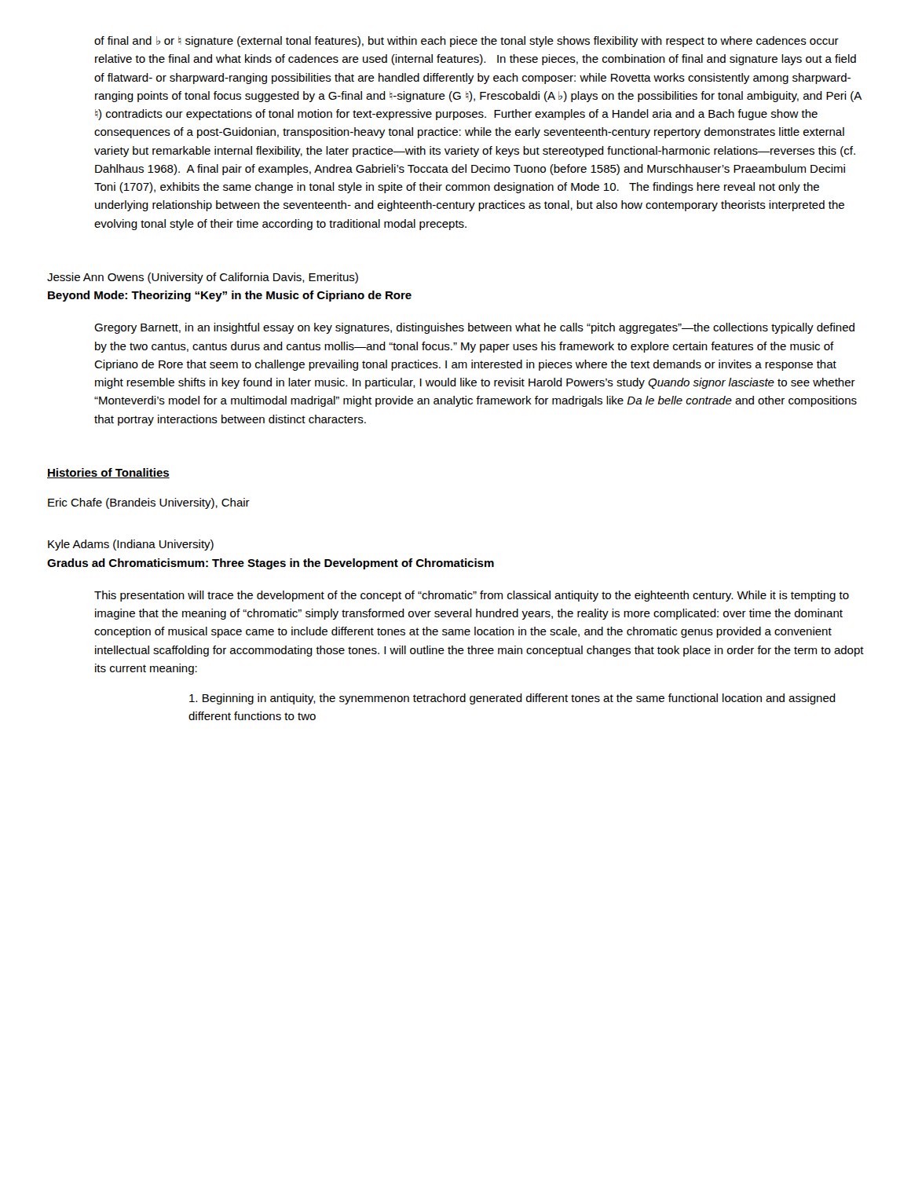of final and ♭ or ♮ signature (external tonal features), but within each piece the tonal style shows flexibility with respect to where cadences occur relative to the final and what kinds of cadences are used (internal features). In these pieces, the combination of final and signature lays out a field of flatward- or sharpward-ranging possibilities that are handled differently by each composer: while Rovetta works consistently among sharpward-ranging points of tonal focus suggested by a G-final and ♮-signature (G ♮), Frescobaldi (A ♭) plays on the possibilities for tonal ambiguity, and Peri (A ♮) contradicts our expectations of tonal motion for text-expressive purposes. Further examples of a Handel aria and a Bach fugue show the consequences of a post-Guidonian, transposition-heavy tonal practice: while the early seventeenth-century repertory demonstrates little external variety but remarkable internal flexibility, the later practice—with its variety of keys but stereotyped functional-harmonic relations—reverses this (cf. Dahlhaus 1968). A final pair of examples, Andrea Gabrieli’s Toccata del Decimo Tuono (before 1585) and Murschhauser’s Praeambulum Decimi Toni (1707), exhibits the same change in tonal style in spite of their common designation of Mode 10. The findings here reveal not only the underlying relationship between the seventeenth- and eighteenth-century practices as tonal, but also how contemporary theorists interpreted the evolving tonal style of their time according to traditional modal precepts.
Jessie Ann Owens (University of California Davis, Emeritus)
Beyond Mode: Theorizing “Key” in the Music of Cipriano de Rore
Gregory Barnett, in an insightful essay on key signatures, distinguishes between what he calls “pitch aggregates”—the collections typically defined by the two cantus, cantus durus and cantus mollis—and “tonal focus.” My paper uses his framework to explore certain features of the music of Cipriano de Rore that seem to challenge prevailing tonal practices. I am interested in pieces where the text demands or invites a response that might resemble shifts in key found in later music. In particular, I would like to revisit Harold Powers’s study Quando signor lasciaste to see whether “Monteverdi’s model for a multimodal madrigal” might provide an analytic framework for madrigals like Da le belle contrade and other compositions that portray interactions between distinct characters.
Histories of Tonalities
Eric Chafe (Brandeis University), Chair
Kyle Adams (Indiana University)
Gradus ad Chromaticismum: Three Stages in the Development of Chromaticism
This presentation will trace the development of the concept of “chromatic” from classical antiquity to the eighteenth century. While it is tempting to imagine that the meaning of “chromatic” simply transformed over several hundred years, the reality is more complicated: over time the dominant conception of musical space came to include different tones at the same location in the scale, and the chromatic genus provided a convenient intellectual scaffolding for accommodating those tones. I will outline the three main conceptual changes that took place in order for the term to adopt its current meaning:
1. Beginning in antiquity, the synemmenon tetrachord generated different tones at the same functional location and assigned different functions to two